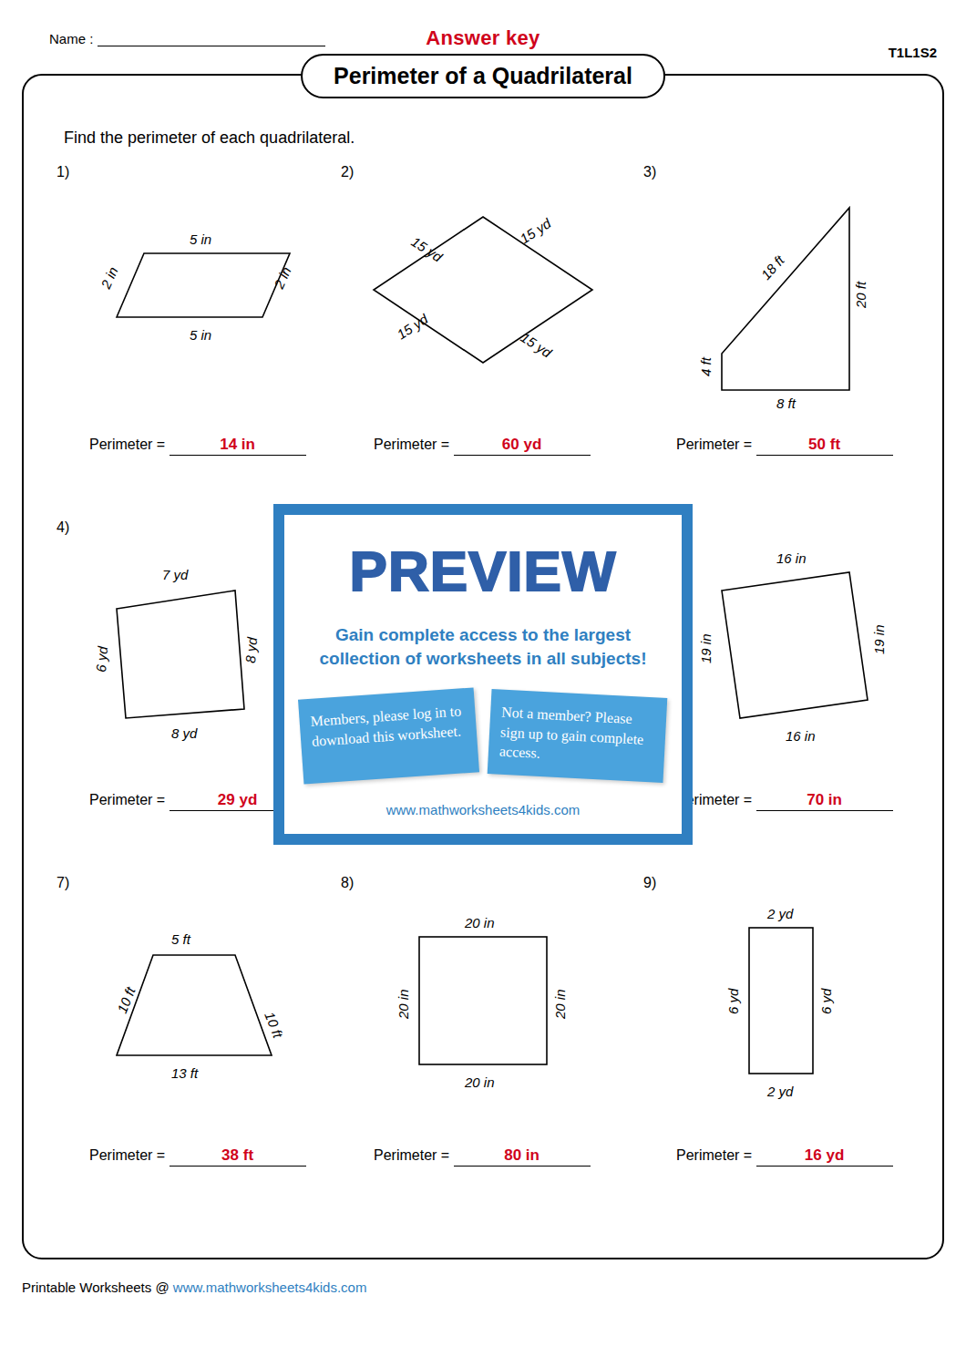Name :
Answer key
Perimeter of a Quadrilateral
T1L1S2
Find the perimeter of each quadrilateral.
1)
5 in 5 in 2 in 2 in
Perimeter = 14 in
2)
15 yd 15 yd 15 yd 15 yd
Perimeter = 60 yd
3)
8 ft 4 ft 20 ft 18 ft
Perimeter = 50 ft
4)
7 yd 8 yd 6 yd 8 yd
Perimeter = 29 yd
5)
Perimeter =
6)
16 in 16 in 19 in 19 in
Perimeter = 70 in
7)
5 ft 13 ft 10 ft 10 ft
Perimeter = 38 ft
8)
20 in 20 in 20 in 20 in
Perimeter = 80 in
9)
2 yd 2 yd 6 yd 6 yd
Perimeter = 16 yd
PREVIEW
Gain complete access to the largest collection of worksheets in all subjects!
Members, please log in to download this worksheet.
Not a member? Please sign up to gain complete access.
www.mathworksheets4kids.com
Printable Worksheets @ www.mathworksheets4kids.com